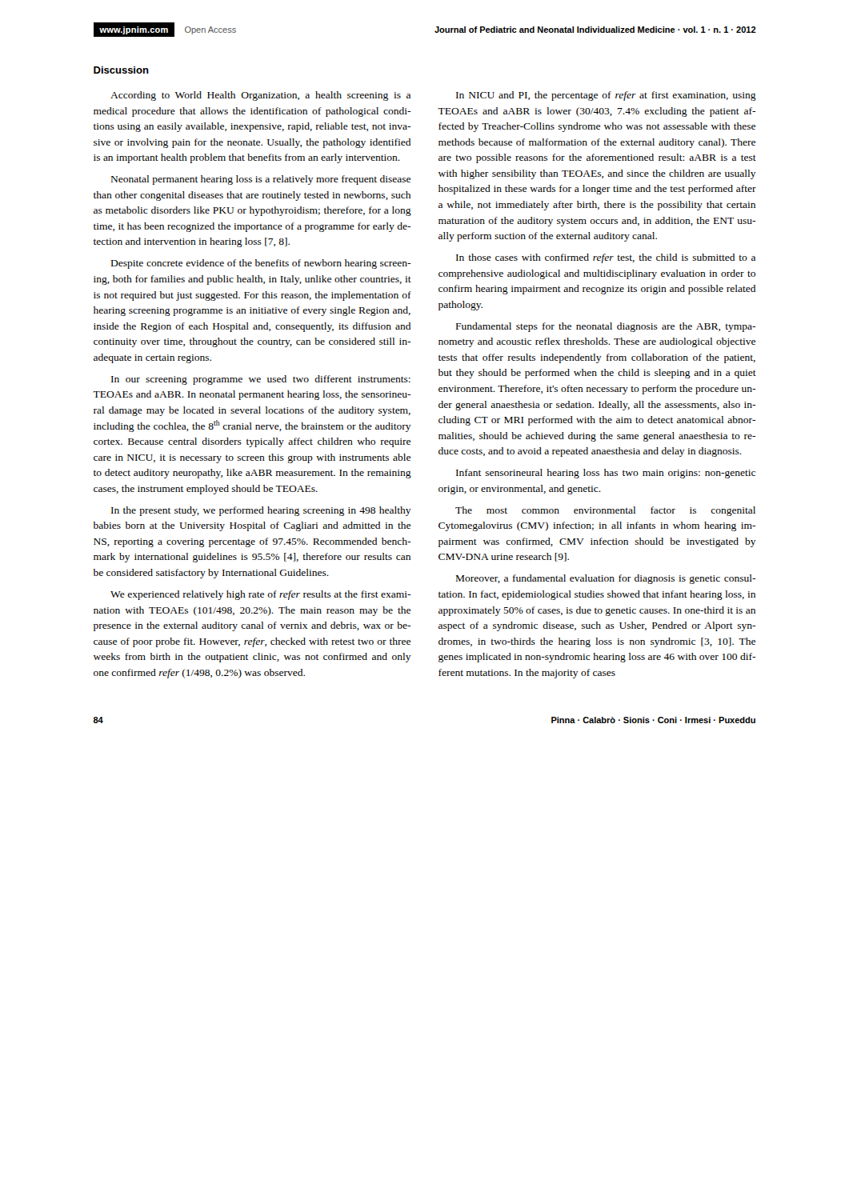www.jpnim.com Open Access Journal of Pediatric and Neonatal Individualized Medicine · vol. 1 · n. 1 · 2012
Discussion
According to World Health Organization, a health screening is a medical procedure that allows the identification of pathological conditions using an easily available, inexpensive, rapid, reliable test, not invasive or involving pain for the neonate. Usually, the pathology identified is an important health problem that benefits from an early intervention.
Neonatal permanent hearing loss is a relatively more frequent disease than other congenital diseases that are routinely tested in newborns, such as metabolic disorders like PKU or hypothyroidism; therefore, for a long time, it has been recognized the importance of a programme for early detection and intervention in hearing loss [7, 8].
Despite concrete evidence of the benefits of newborn hearing screening, both for families and public health, in Italy, unlike other countries, it is not required but just suggested. For this reason, the implementation of hearing screening programme is an initiative of every single Region and, inside the Region of each Hospital and, consequently, its diffusion and continuity over time, throughout the country, can be considered still inadequate in certain regions.
In our screening programme we used two different instruments: TEOAEs and aABR. In neonatal permanent hearing loss, the sensorineural damage may be located in several locations of the auditory system, including the cochlea, the 8th cranial nerve, the brainstem or the auditory cortex. Because central disorders typically affect children who require care in NICU, it is necessary to screen this group with instruments able to detect auditory neuropathy, like aABR measurement. In the remaining cases, the instrument employed should be TEOAEs.
In the present study, we performed hearing screening in 498 healthy babies born at the University Hospital of Cagliari and admitted in the NS, reporting a covering percentage of 97.45%. Recommended benchmark by international guidelines is 95.5% [4], therefore our results can be considered satisfactory by International Guidelines.
We experienced relatively high rate of refer results at the first examination with TEOAEs (101/498, 20.2%). The main reason may be the presence in the external auditory canal of vernix and debris, wax or because of poor probe fit. However, refer, checked with retest two or three weeks from birth in the outpatient clinic, was not confirmed and only one confirmed refer (1/498, 0.2%) was observed.
In NICU and PI, the percentage of refer at first examination, using TEOAEs and aABR is lower (30/403, 7.4% excluding the patient affected by Treacher-Collins syndrome who was not assessable with these methods because of malformation of the external auditory canal). There are two possible reasons for the aforementioned result: aABR is a test with higher sensibility than TEOAEs, and since the children are usually hospitalized in these wards for a longer time and the test performed after a while, not immediately after birth, there is the possibility that certain maturation of the auditory system occurs and, in addition, the ENT usually perform suction of the external auditory canal.
In those cases with confirmed refer test, the child is submitted to a comprehensive audiological and multidisciplinary evaluation in order to confirm hearing impairment and recognize its origin and possible related pathology.
Fundamental steps for the neonatal diagnosis are the ABR, tympanometry and acoustic reflex thresholds. These are audiological objective tests that offer results independently from collaboration of the patient, but they should be performed when the child is sleeping and in a quiet environment. Therefore, it's often necessary to perform the procedure under general anaesthesia or sedation. Ideally, all the assessments, also including CT or MRI performed with the aim to detect anatomical abnormalities, should be achieved during the same general anaesthesia to reduce costs, and to avoid a repeated anaesthesia and delay in diagnosis.
Infant sensorineural hearing loss has two main origins: non-genetic origin, or environmental, and genetic.
The most common environmental factor is congenital Cytomegalovirus (CMV) infection; in all infants in whom hearing impairment was confirmed, CMV infection should be investigated by CMV-DNA urine research [9].
Moreover, a fundamental evaluation for diagnosis is genetic consultation. In fact, epidemiological studies showed that infant hearing loss, in approximately 50% of cases, is due to genetic causes. In one-third it is an aspect of a syndromic disease, such as Usher, Pendred or Alport syndromes, in two-thirds the hearing loss is non syndromic [3, 10]. The genes implicated in non-syndromic hearing loss are 46 with over 100 different mutations. In the majority of cases
84 Pinna · Calabrò · Sionis · Coni · Irmesi · Puxeddu